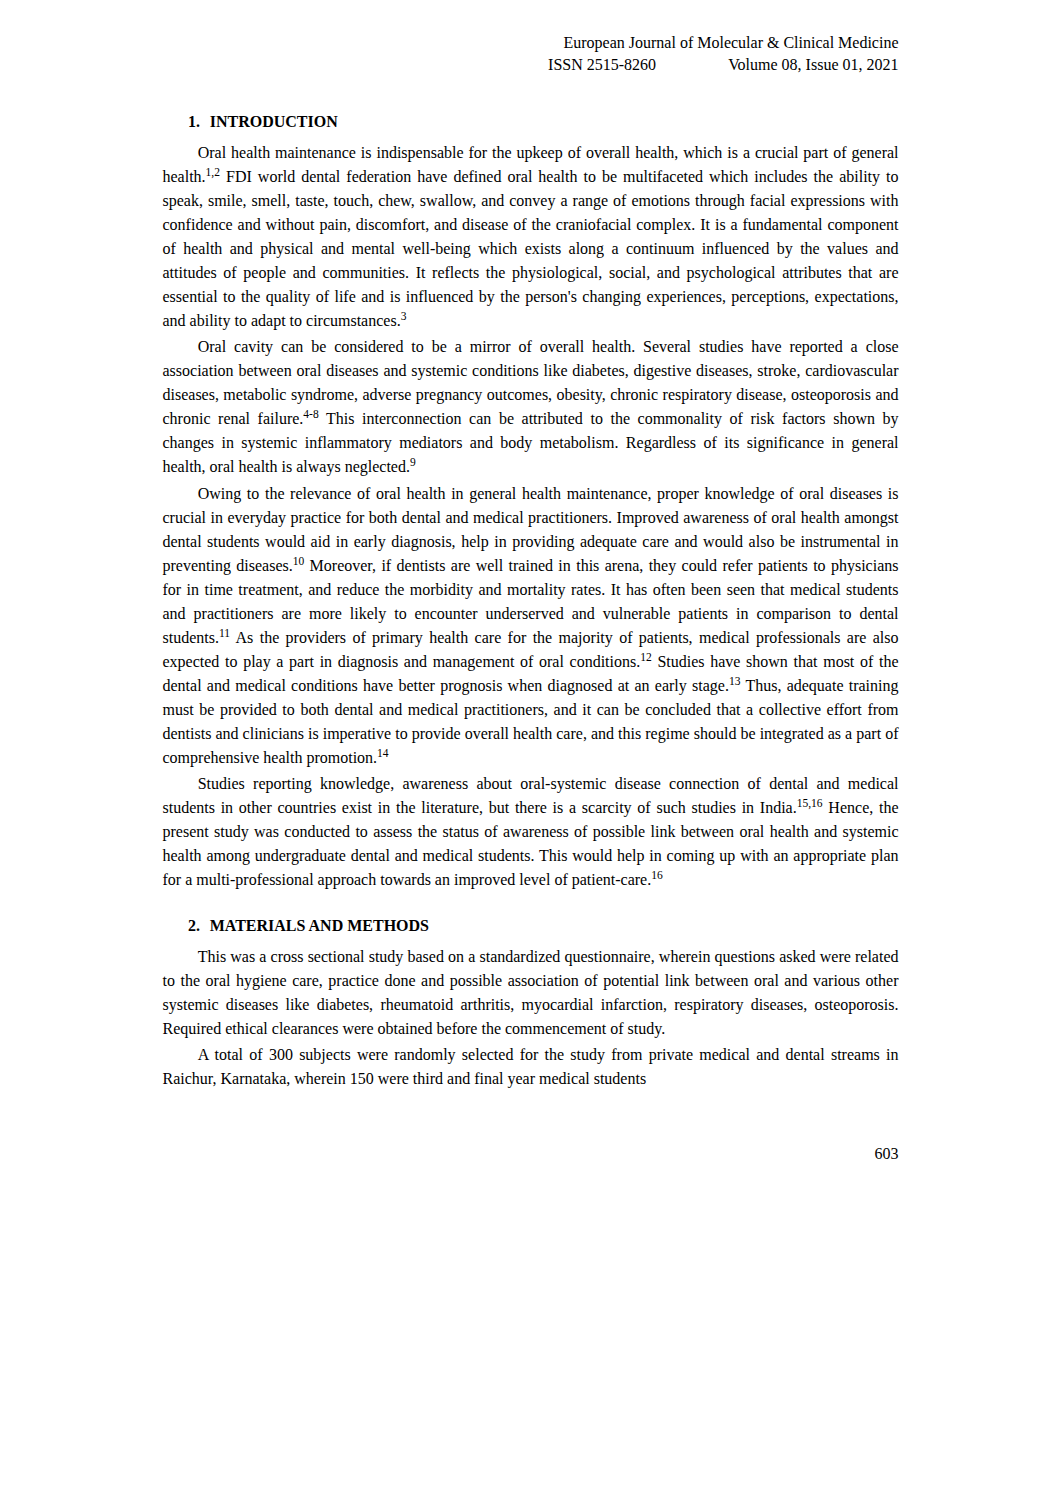European Journal of Molecular & Clinical Medicine ISSN 2515-8260 Volume 08, Issue 01, 2021
1. INTRODUCTION
Oral health maintenance is indispensable for the upkeep of overall health, which is a crucial part of general health.1,2 FDI world dental federation have defined oral health to be multifaceted which includes the ability to speak, smile, smell, taste, touch, chew, swallow, and convey a range of emotions through facial expressions with confidence and without pain, discomfort, and disease of the craniofacial complex. It is a fundamental component of health and physical and mental well-being which exists along a continuum influenced by the values and attitudes of people and communities. It reflects the physiological, social, and psychological attributes that are essential to the quality of life and is influenced by the person's changing experiences, perceptions, expectations, and ability to adapt to circumstances.3
Oral cavity can be considered to be a mirror of overall health. Several studies have reported a close association between oral diseases and systemic conditions like diabetes, digestive diseases, stroke, cardiovascular diseases, metabolic syndrome, adverse pregnancy outcomes, obesity, chronic respiratory disease, osteoporosis and chronic renal failure.4-8 This interconnection can be attributed to the commonality of risk factors shown by changes in systemic inflammatory mediators and body metabolism. Regardless of its significance in general health, oral health is always neglected.9
Owing to the relevance of oral health in general health maintenance, proper knowledge of oral diseases is crucial in everyday practice for both dental and medical practitioners. Improved awareness of oral health amongst dental students would aid in early diagnosis, help in providing adequate care and would also be instrumental in preventing diseases.10 Moreover, if dentists are well trained in this arena, they could refer patients to physicians for in time treatment, and reduce the morbidity and mortality rates. It has often been seen that medical students and practitioners are more likely to encounter underserved and vulnerable patients in comparison to dental students.11 As the providers of primary health care for the majority of patients, medical professionals are also expected to play a part in diagnosis and management of oral conditions.12 Studies have shown that most of the dental and medical conditions have better prognosis when diagnosed at an early stage.13 Thus, adequate training must be provided to both dental and medical practitioners, and it can be concluded that a collective effort from dentists and clinicians is imperative to provide overall health care, and this regime should be integrated as a part of comprehensive health promotion.14
Studies reporting knowledge, awareness about oral-systemic disease connection of dental and medical students in other countries exist in the literature, but there is a scarcity of such studies in India.15,16 Hence, the present study was conducted to assess the status of awareness of possible link between oral health and systemic health among undergraduate dental and medical students. This would help in coming up with an appropriate plan for a multi-professional approach towards an improved level of patient-care.16
2. MATERIALS AND METHODS
This was a cross sectional study based on a standardized questionnaire, wherein questions asked were related to the oral hygiene care, practice done and possible association of potential link between oral and various other systemic diseases like diabetes, rheumatoid arthritis, myocardial infarction, respiratory diseases, osteoporosis. Required ethical clearances were obtained before the commencement of study.
A total of 300 subjects were randomly selected for the study from private medical and dental streams in Raichur, Karnataka, wherein 150 were third and final year medical students
603